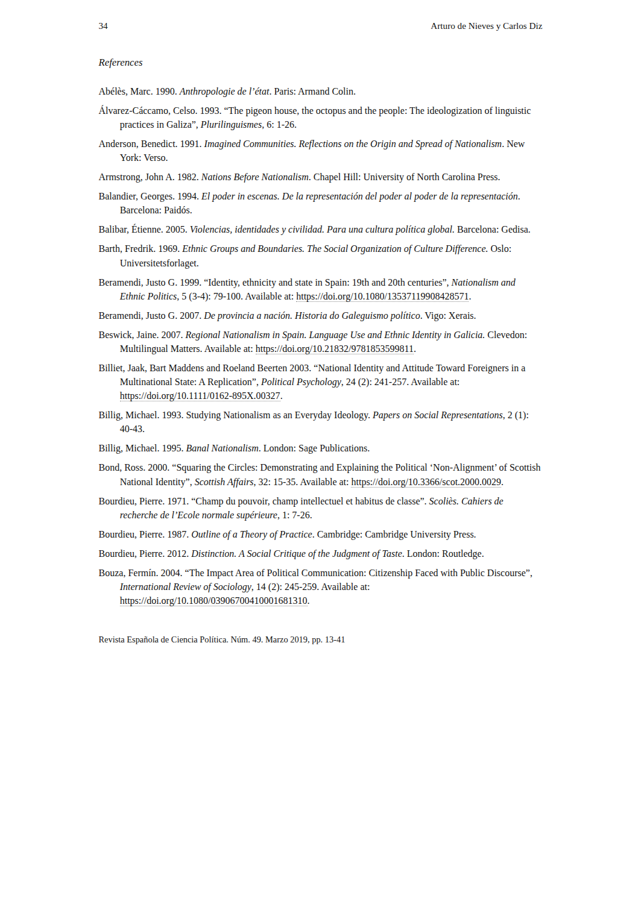34 Arturo de Nieves y Carlos Diz
References
Abélès, Marc. 1990. Anthropologie de l’état. Paris: Armand Colin.
Álvarez-Cáccamo, Celso. 1993. “The pigeon house, the octopus and the people: The ideologization of linguistic practices in Galiza”, Plurilinguismes, 6: 1-26.
Anderson, Benedict. 1991. Imagined Communities. Reflections on the Origin and Spread of Nationalism. New York: Verso.
Armstrong, John A. 1982. Nations Before Nationalism. Chapel Hill: University of North Carolina Press.
Balandier, Georges. 1994. El poder in escenas. De la representación del poder al poder de la representación. Barcelona: Paidós.
Balibar, Étienne. 2005. Violencias, identidades y civilidad. Para una cultura política global. Barcelona: Gedisa.
Barth, Fredrik. 1969. Ethnic Groups and Boundaries. The Social Organization of Culture Difference. Oslo: Universitetsforlaget.
Beramendi, Justo G. 1999. “Identity, ethnicity and state in Spain: 19th and 20th centuries”, Nationalism and Ethnic Politics, 5 (3-4): 79-100. Available at: https://doi.org/10.1080/13537119908428571.
Beramendi, Justo G. 2007. De provincia a nación. Historia do Galeguismo político. Vigo: Xerais.
Beswick, Jaine. 2007. Regional Nationalism in Spain. Language Use and Ethnic Identity in Galicia. Clevedon: Multilingual Matters. Available at: https://doi.org/10.21832/9781853599811.
Billiet, Jaak, Bart Maddens and Roeland Beerten 2003. “National Identity and Attitude Toward Foreigners in a Multinational State: A Replication”, Political Psychology, 24 (2): 241-257. Available at: https://doi.org/10.1111/0162-895X.00327.
Billig, Michael. 1993. Studying Nationalism as an Everyday Ideology. Papers on Social Representations, 2 (1): 40-43.
Billig, Michael. 1995. Banal Nationalism. London: Sage Publications.
Bond, Ross. 2000. “Squaring the Circles: Demonstrating and Explaining the Political ‘Non-Alignment’ of Scottish National Identity”, Scottish Affairs, 32: 15-35. Available at: https://doi.org/10.3366/scot.2000.0029.
Bourdieu, Pierre. 1971. “Champ du pouvoir, champ intellectuel et habitus de classe”. Scoliès. Cahiers de recherche de l’Ecole normale supérieure, 1: 7-26.
Bourdieu, Pierre. 1987. Outline of a Theory of Practice. Cambridge: Cambridge University Press.
Bourdieu, Pierre. 2012. Distinction. A Social Critique of the Judgment of Taste. London: Routledge.
Bouza, Fermín. 2004. “The Impact Area of Political Communication: Citizenship Faced with Public Discourse”, International Review of Sociology, 14 (2): 245-259. Available at: https://doi.org/10.1080/03906700410001681310.
Revista Española de Ciencia Política. Núm. 49. Marzo 2019, pp. 13-41